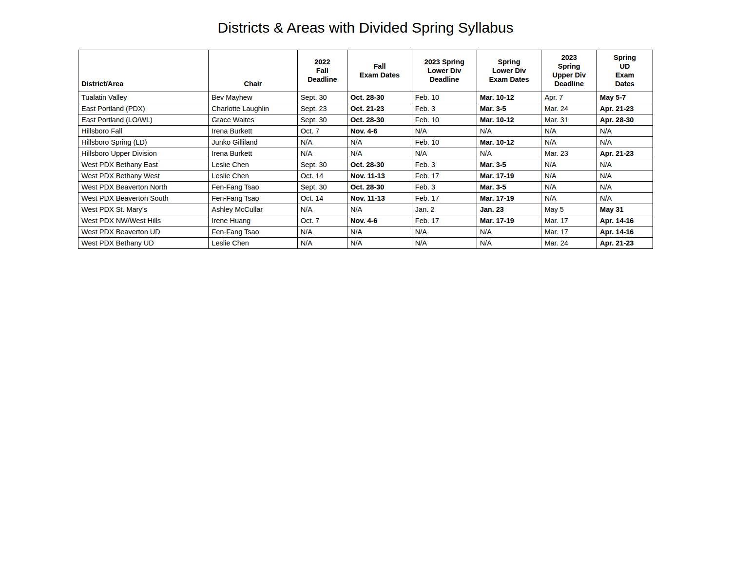Districts & Areas with Divided Spring Syllabus
| District/Area | Chair | 2022 Fall Deadline | Fall Exam Dates | 2023 Spring Lower Div Deadline | Spring Lower Div Exam Dates | 2023 Spring Upper Div Deadline | Spring UD Exam Dates |
| --- | --- | --- | --- | --- | --- | --- | --- |
| Tualatin Valley | Bev Mayhew | Sept. 30 | Oct. 28-30 | Feb. 10 | Mar. 10-12 | Apr. 7 | May 5-7 |
| East Portland (PDX) | Charlotte Laughlin | Sept. 23 | Oct. 21-23 | Feb. 3 | Mar. 3-5 | Mar. 24 | Apr. 21-23 |
| East Portland (LO/WL) | Grace Waites | Sept. 30 | Oct. 28-30 | Feb. 10 | Mar. 10-12 | Mar. 31 | Apr. 28-30 |
| Hillsboro Fall | Irena Burkett | Oct. 7 | Nov. 4-6 | N/A | N/A | N/A | N/A |
| Hillsboro Spring (LD) | Junko Gilliland | N/A | N/A | Feb. 10 | Mar. 10-12 | N/A | N/A |
| Hillsboro Upper Division | Irena Burkett | N/A | N/A | N/A | N/A | Mar. 23 | Apr. 21-23 |
| West PDX Bethany East | Leslie Chen | Sept. 30 | Oct. 28-30 | Feb. 3 | Mar. 3-5 | N/A | N/A |
| West PDX Bethany West | Leslie Chen | Oct. 14 | Nov. 11-13 | Feb. 17 | Mar. 17-19 | N/A | N/A |
| West PDX Beaverton North | Fen-Fang Tsao | Sept. 30 | Oct. 28-30 | Feb. 3 | Mar. 3-5 | N/A | N/A |
| West PDX Beaverton South | Fen-Fang Tsao | Oct. 14 | Nov. 11-13 | Feb. 17 | Mar. 17-19 | N/A | N/A |
| West PDX St. Mary’s | Ashley McCullar | N/A | N/A | Jan. 2 | Jan. 23 | May 5 | May 31 |
| West PDX NW/West Hills | Irene Huang | Oct. 7 | Nov. 4-6 | Feb. 17 | Mar. 17-19 | Mar. 17 | Apr. 14-16 |
| West PDX Beaverton UD | Fen-Fang Tsao | N/A | N/A | N/A | N/A | Mar. 17 | Apr. 14-16 |
| West PDX Bethany UD | Leslie Chen | N/A | N/A | N/A | N/A | Mar. 24 | Apr. 21-23 |